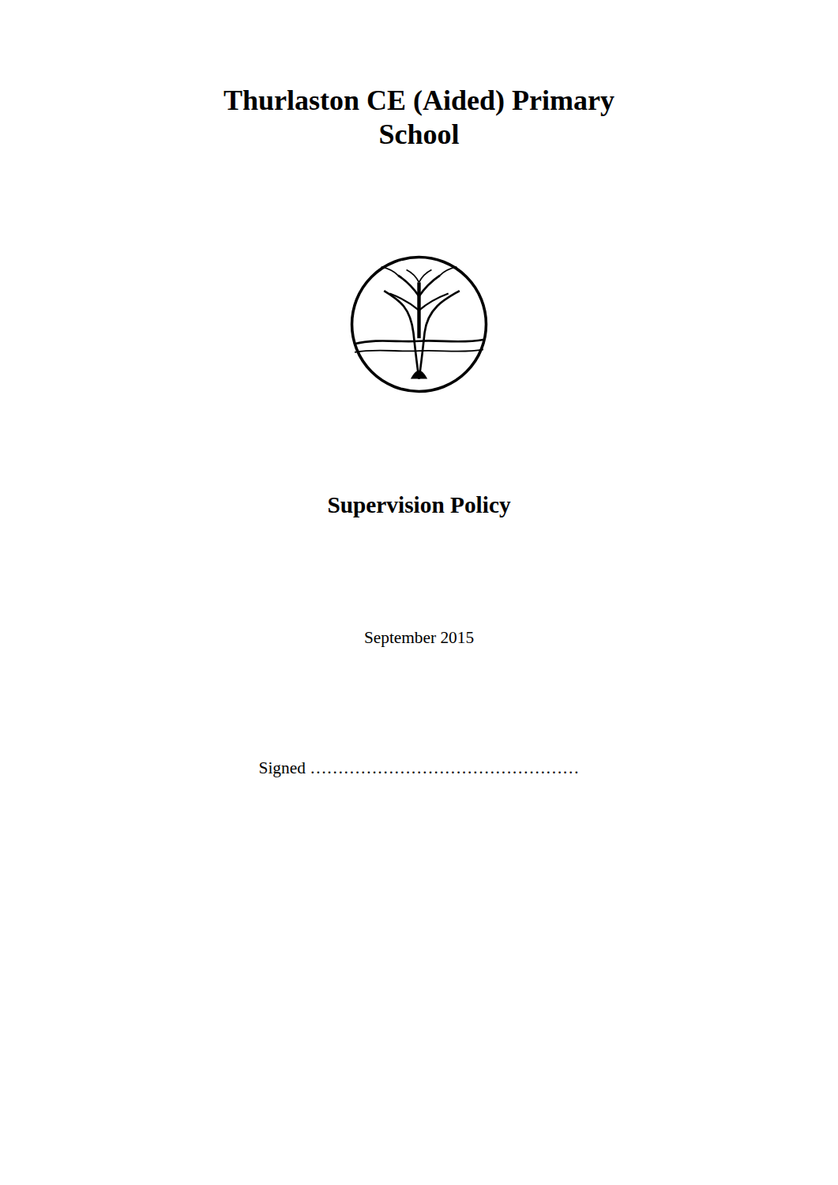Thurlaston CE (Aided) Primary School
Supervision Policy
September 2015
Signed …………………………………………